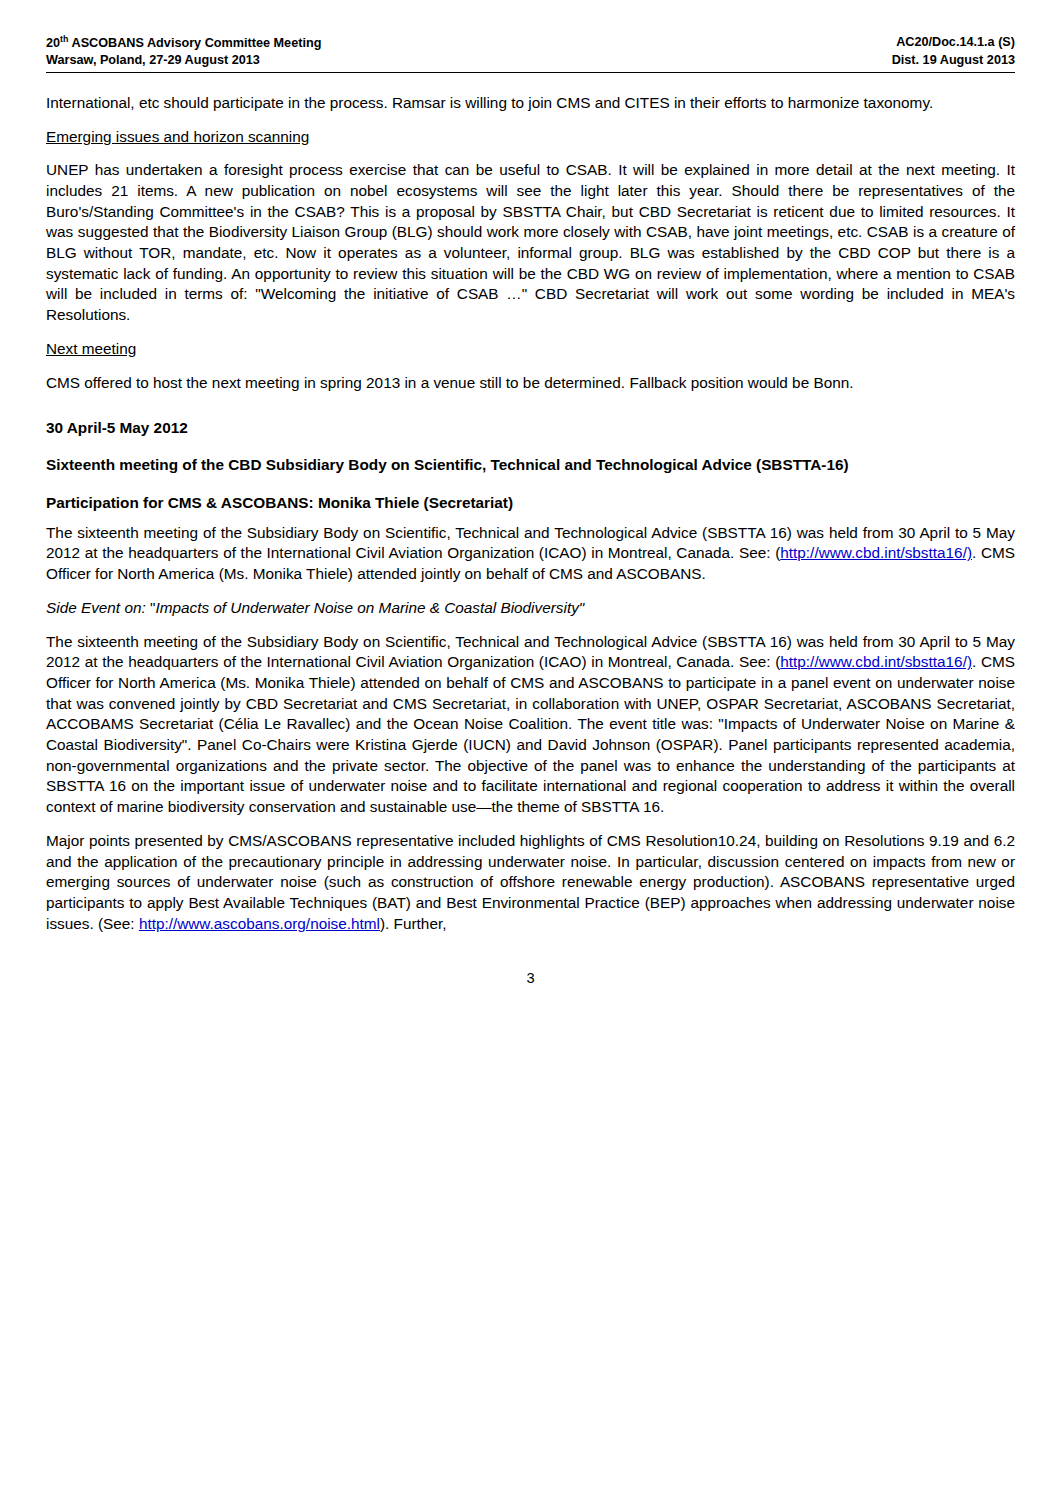| 20 th ASCOBANS Advisory Committee Meeting | AC20/Doc.14.1.a (S) |
| Warsaw, Poland, 27-29 August 2013 | Dist. 19 August 2013 |
International, etc should participate in the process. Ramsar is willing to join CMS and CITES in their efforts to harmonize taxonomy.
Emerging issues and horizon scanning
UNEP has undertaken a foresight process exercise that can be useful to CSAB. It will be explained in more detail at the next meeting. It includes 21 items. A new publication on nobel ecosystems will see the light later this year. Should there be representatives of the Buro's/Standing Committee's in the CSAB? This is a proposal by SBSTTA Chair, but CBD Secretariat is reticent due to limited resources. It was suggested that the Biodiversity Liaison Group (BLG) should work more closely with CSAB, have joint meetings, etc. CSAB is a creature of BLG without TOR, mandate, etc. Now it operates as a volunteer, informal group. BLG was established by the CBD COP but there is a systematic lack of funding. An opportunity to review this situation will be the CBD WG on review of implementation, where a mention to CSAB will be included in terms of: "Welcoming the initiative of CSAB …" CBD Secretariat will work out some wording be included in MEA's Resolutions.
Next meeting
CMS offered to host the next meeting in spring 2013 in a venue still to be determined. Fallback position would be Bonn.
30 April-5 May 2012
Sixteenth meeting of the CBD Subsidiary Body on Scientific, Technical and Technological Advice (SBSTTA-16)
Participation for CMS & ASCOBANS: Monika Thiele (Secretariat)
The sixteenth meeting of the Subsidiary Body on Scientific, Technical and Technological Advice (SBSTTA 16) was held from 30 April to 5 May 2012 at the headquarters of the International Civil Aviation Organization (ICAO) in Montreal, Canada. See: (http://www.cbd.int/sbstta16/). CMS Officer for North America (Ms. Monika Thiele) attended jointly on behalf of CMS and ASCOBANS.
Side Event on: "Impacts of Underwater Noise on Marine & Coastal Biodiversity"
The sixteenth meeting of the Subsidiary Body on Scientific, Technical and Technological Advice (SBSTTA 16) was held from 30 April to 5 May 2012 at the headquarters of the International Civil Aviation Organization (ICAO) in Montreal, Canada. See: (http://www.cbd.int/sbstta16/). CMS Officer for North America (Ms. Monika Thiele) attended on behalf of CMS and ASCOBANS to participate in a panel event on underwater noise that was convened jointly by CBD Secretariat and CMS Secretariat, in collaboration with UNEP, OSPAR Secretariat, ASCOBANS Secretariat, ACCOBAMS Secretariat (Célia Le Ravallec) and the Ocean Noise Coalition. The event title was: "Impacts of Underwater Noise on Marine & Coastal Biodiversity". Panel Co-Chairs were Kristina Gjerde (IUCN) and David Johnson (OSPAR). Panel participants represented academia, non-governmental organizations and the private sector. The objective of the panel was to enhance the understanding of the participants at SBSTTA 16 on the important issue of underwater noise and to facilitate international and regional cooperation to address it within the overall context of marine biodiversity conservation and sustainable use—the theme of SBSTTA 16.
Major points presented by CMS/ASCOBANS representative included highlights of CMS Resolution10.24, building on Resolutions 9.19 and 6.2 and the application of the precautionary principle in addressing underwater noise. In particular, discussion centered on impacts from new or emerging sources of underwater noise (such as construction of offshore renewable energy production). ASCOBANS representative urged participants to apply Best Available Techniques (BAT) and Best Environmental Practice (BEP) approaches when addressing underwater noise issues. (See: http://www.ascobans.org/noise.html). Further,
3